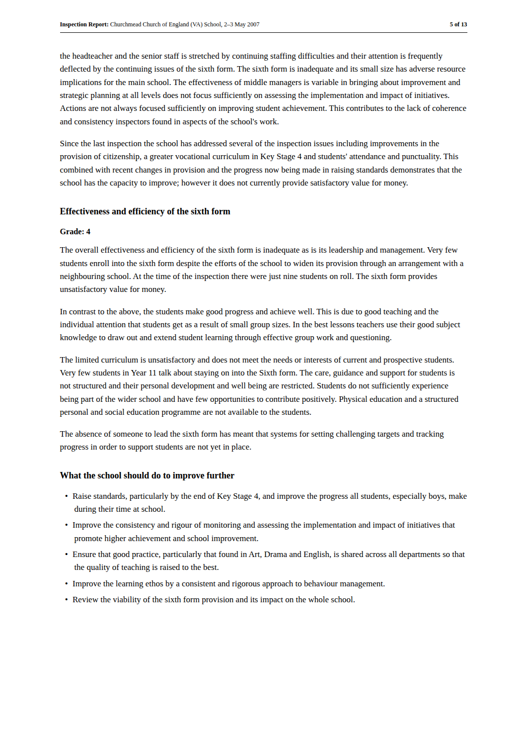Inspection Report: Churchmead Church of England (VA) School, 2–3 May 2007
5 of 13
the headteacher and the senior staff is stretched by continuing staffing difficulties and their attention is frequently deflected by the continuing issues of the sixth form. The sixth form is inadequate and its small size has adverse resource implications for the main school. The effectiveness of middle managers is variable in bringing about improvement and strategic planning at all levels does not focus sufficiently on assessing the implementation and impact of initiatives. Actions are not always focused sufficiently on improving student achievement. This contributes to the lack of coherence and consistency inspectors found in aspects of the school's work.
Since the last inspection the school has addressed several of the inspection issues including improvements in the provision of citizenship, a greater vocational curriculum in Key Stage 4 and students' attendance and punctuality. This combined with recent changes in provision and the progress now being made in raising standards demonstrates that the school has the capacity to improve; however it does not currently provide satisfactory value for money.
Effectiveness and efficiency of the sixth form
Grade: 4
The overall effectiveness and efficiency of the sixth form is inadequate as is its leadership and management. Very few students enroll into the sixth form despite the efforts of the school to widen its provision through an arrangement with a neighbouring school. At the time of the inspection there were just nine students on roll. The sixth form provides unsatisfactory value for money.
In contrast to the above, the students make good progress and achieve well. This is due to good teaching and the individual attention that students get as a result of small group sizes. In the best lessons teachers use their good subject knowledge to draw out and extend student learning through effective group work and questioning.
The limited curriculum is unsatisfactory and does not meet the needs or interests of current and prospective students. Very few students in Year 11 talk about staying on into the Sixth form. The care, guidance and support for students is not structured and their personal development and well being are restricted. Students do not sufficiently experience being part of the wider school and have few opportunities to contribute positively. Physical education and a structured personal and social education programme are not available to the students.
The absence of someone to lead the sixth form has meant that systems for setting challenging targets and tracking progress in order to support students are not yet in place.
What the school should do to improve further
Raise standards, particularly by the end of Key Stage 4, and improve the progress all students, especially boys, make during their time at school.
Improve the consistency and rigour of monitoring and assessing the implementation and impact of initiatives that promote higher achievement and school improvement.
Ensure that good practice, particularly that found in Art, Drama and English, is shared across all departments so that the quality of teaching is raised to the best.
Improve the learning ethos by a consistent and rigorous approach to behaviour management.
Review the viability of the sixth form provision and its impact on the whole school.